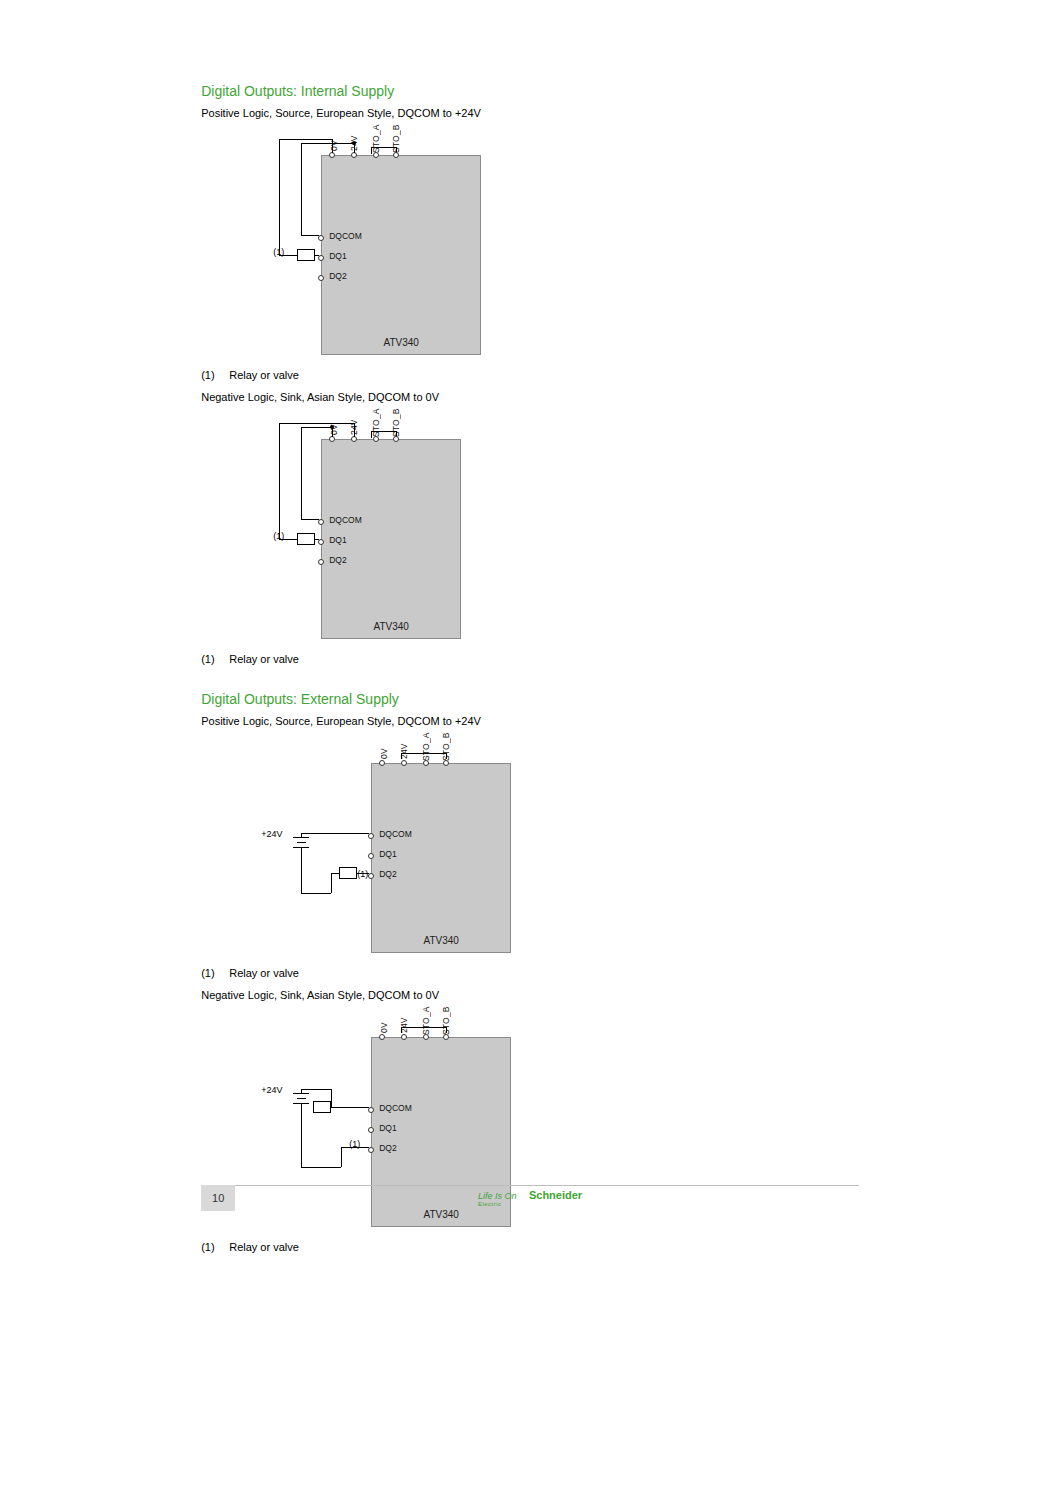Digital Outputs: Internal Supply
Positive Logic, Source, European Style, DQCOM to +24V
ATV340
0V
24V
STO_A
STO_B
DQCOM
DQ1
DQ2
(1)
(1) Relay or valve
Negative Logic, Sink, Asian Style, DQCOM to 0V
ATV340
0V
24V
STO_A
STO_B
DQCOM
DQ1
DQ2
(1)
(1) Relay or valve
Digital Outputs: External Supply
Positive Logic, Source, European Style, DQCOM to +24V
ATV340
0V
24V
STO_A
STO_B
DQCOM
DQ1
DQ2
+24V
(1)
(1) Relay or valve
Negative Logic, Sink, Asian Style, DQCOM to 0V
ATV340
0V
24V
STO_A
STO_B
DQCOM
DQ1
DQ2
+24V
(1)
(1) Relay or valve
10
Life Is On SchneiderElectric